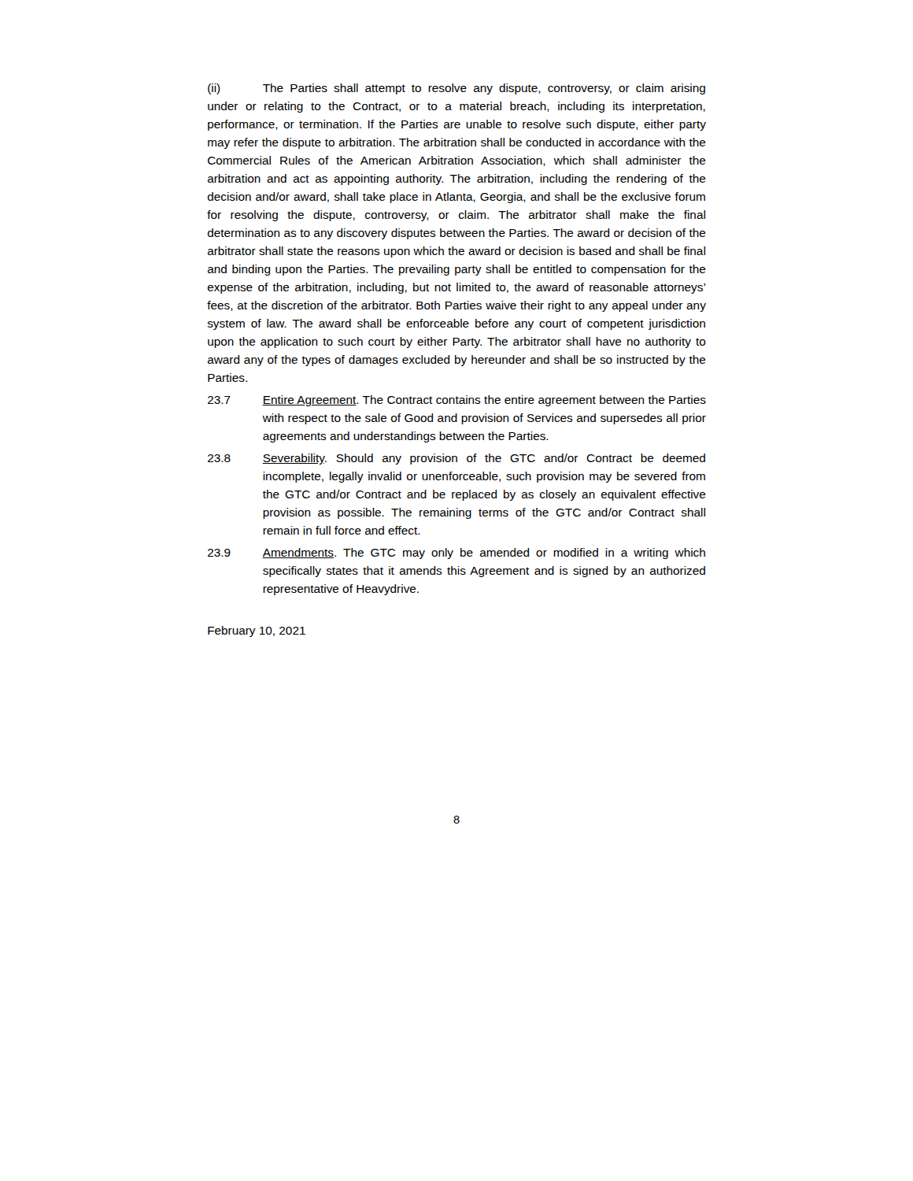(ii) The Parties shall attempt to resolve any dispute, controversy, or claim arising under or relating to the Contract, or to a material breach, including its interpretation, performance, or termination. If the Parties are unable to resolve such dispute, either party may refer the dispute to arbitration. The arbitration shall be conducted in accordance with the Commercial Rules of the American Arbitration Association, which shall administer the arbitration and act as appointing authority. The arbitration, including the rendering of the decision and/or award, shall take place in Atlanta, Georgia, and shall be the exclusive forum for resolving the dispute, controversy, or claim. The arbitrator shall make the final determination as to any discovery disputes between the Parties. The award or decision of the arbitrator shall state the reasons upon which the award or decision is based and shall be final and binding upon the Parties. The prevailing party shall be entitled to compensation for the expense of the arbitration, including, but not limited to, the award of reasonable attorneys’ fees, at the discretion of the arbitrator. Both Parties waive their right to any appeal under any system of law. The award shall be enforceable before any court of competent jurisdiction upon the application to such court by either Party. The arbitrator shall have no authority to award any of the types of damages excluded by hereunder and shall be so instructed by the Parties.
23.7
Entire Agreement. The Contract contains the entire agreement between the Parties with respect to the sale of Good and provision of Services and supersedes all prior agreements and understandings between the Parties.
23.8
Severability. Should any provision of the GTC and/or Contract be deemed incomplete, legally invalid or unenforceable, such provision may be severed from the GTC and/or Contract and be replaced by as closely an equivalent effective provision as possible. The remaining terms of the GTC and/or Contract shall remain in full force and effect.
23.9
Amendments. The GTC may only be amended or modified in a writing which specifically states that it amends this Agreement and is signed by an authorized representative of Heavydrive.
February 10, 2021
8